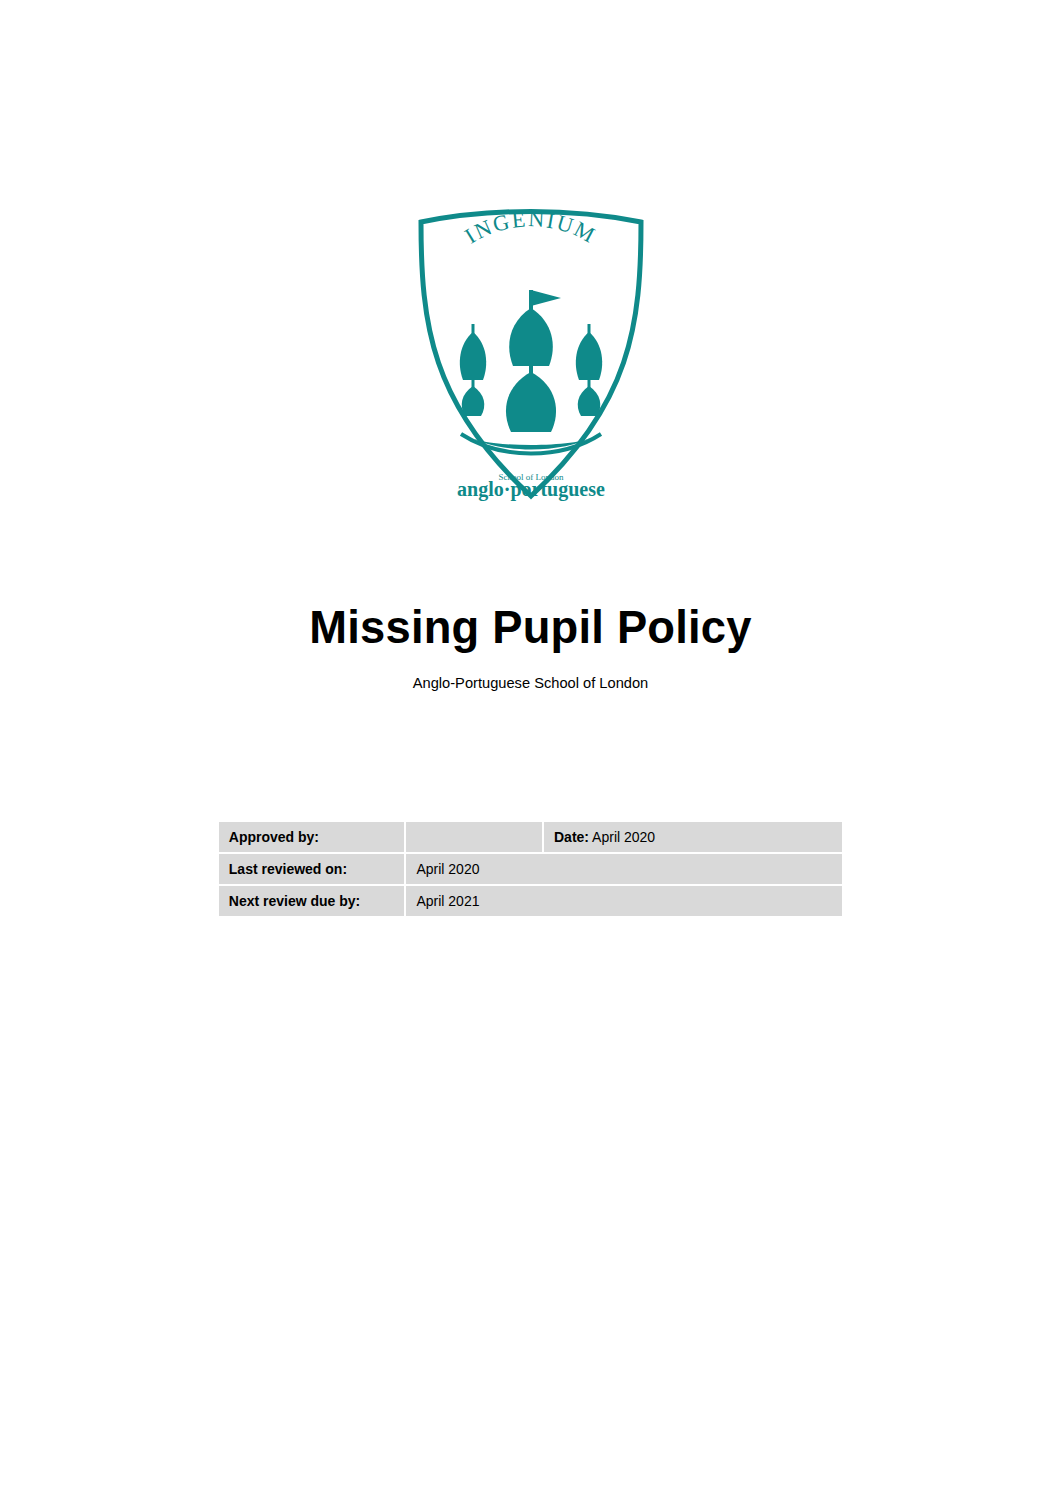INGENIUM School of London anglo·portuguese
Missing Pupil Policy
Anglo-Portuguese School of London
| Approved by: | | Date: April 2020 |
| Last reviewed on: | April 2020 |
| Next review due by: | April 2021 |